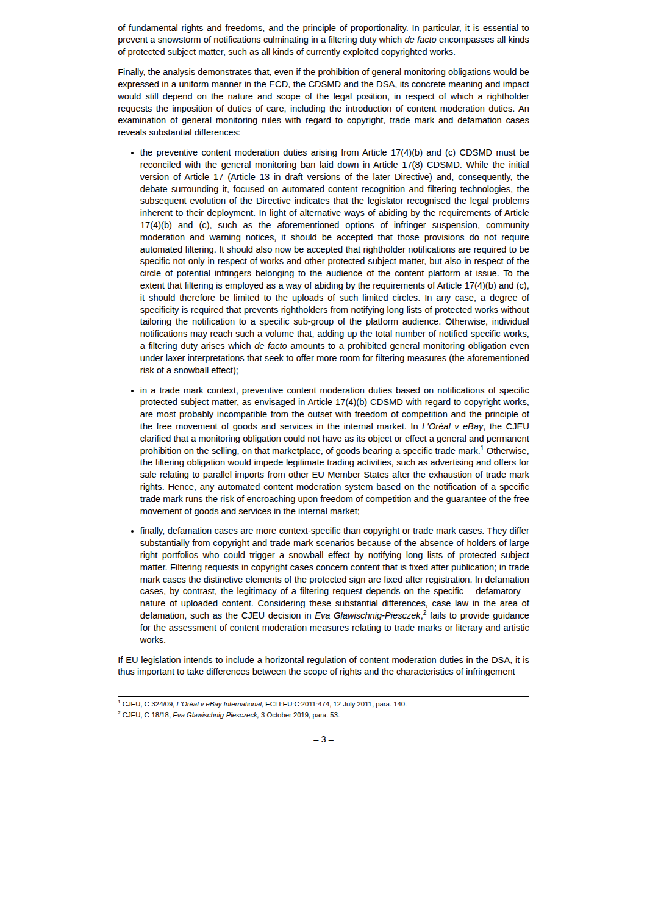of fundamental rights and freedoms, and the principle of proportionality. In particular, it is essential to prevent a snowstorm of notifications culminating in a filtering duty which de facto encompasses all kinds of protected subject matter, such as all kinds of currently exploited copyrighted works.
Finally, the analysis demonstrates that, even if the prohibition of general monitoring obligations would be expressed in a uniform manner in the ECD, the CDSMD and the DSA, its concrete meaning and impact would still depend on the nature and scope of the legal position, in respect of which a rightholder requests the imposition of duties of care, including the introduction of content moderation duties. An examination of general monitoring rules with regard to copyright, trade mark and defamation cases reveals substantial differences:
the preventive content moderation duties arising from Article 17(4)(b) and (c) CDSMD must be reconciled with the general monitoring ban laid down in Article 17(8) CDSMD. While the initial version of Article 17 (Article 13 in draft versions of the later Directive) and, consequently, the debate surrounding it, focused on automated content recognition and filtering technologies, the subsequent evolution of the Directive indicates that the legislator recognised the legal problems inherent to their deployment. In light of alternative ways of abiding by the requirements of Article 17(4)(b) and (c), such as the aforementioned options of infringer suspension, community moderation and warning notices, it should be accepted that those provisions do not require automated filtering. It should also now be accepted that rightholder notifications are required to be specific not only in respect of works and other protected subject matter, but also in respect of the circle of potential infringers belonging to the audience of the content platform at issue. To the extent that filtering is employed as a way of abiding by the requirements of Article 17(4)(b) and (c), it should therefore be limited to the uploads of such limited circles. In any case, a degree of specificity is required that prevents rightholders from notifying long lists of protected works without tailoring the notification to a specific sub-group of the platform audience. Otherwise, individual notifications may reach such a volume that, adding up the total number of notified specific works, a filtering duty arises which de facto amounts to a prohibited general monitoring obligation even under laxer interpretations that seek to offer more room for filtering measures (the aforementioned risk of a snowball effect);
in a trade mark context, preventive content moderation duties based on notifications of specific protected subject matter, as envisaged in Article 17(4)(b) CDSMD with regard to copyright works, are most probably incompatible from the outset with freedom of competition and the principle of the free movement of goods and services in the internal market. In L'Oréal v eBay, the CJEU clarified that a monitoring obligation could not have as its object or effect a general and permanent prohibition on the selling, on that marketplace, of goods bearing a specific trade mark.1 Otherwise, the filtering obligation would impede legitimate trading activities, such as advertising and offers for sale relating to parallel imports from other EU Member States after the exhaustion of trade mark rights. Hence, any automated content moderation system based on the notification of a specific trade mark runs the risk of encroaching upon freedom of competition and the guarantee of the free movement of goods and services in the internal market;
finally, defamation cases are more context-specific than copyright or trade mark cases. They differ substantially from copyright and trade mark scenarios because of the absence of holders of large right portfolios who could trigger a snowball effect by notifying long lists of protected subject matter. Filtering requests in copyright cases concern content that is fixed after publication; in trade mark cases the distinctive elements of the protected sign are fixed after registration. In defamation cases, by contrast, the legitimacy of a filtering request depends on the specific – defamatory – nature of uploaded content. Considering these substantial differences, case law in the area of defamation, such as the CJEU decision in Eva Glawischnig-Piesczek,2 fails to provide guidance for the assessment of content moderation measures relating to trade marks or literary and artistic works.
If EU legislation intends to include a horizontal regulation of content moderation duties in the DSA, it is thus important to take differences between the scope of rights and the characteristics of infringement
1 CJEU, C-324/09, L'Oréal v eBay International, ECLI:EU:C:2011:474, 12 July 2011, para. 140.
2 CJEU, C-18/18, Eva Glawischnig-Piesczeck, 3 October 2019, para. 53.
– 3 –